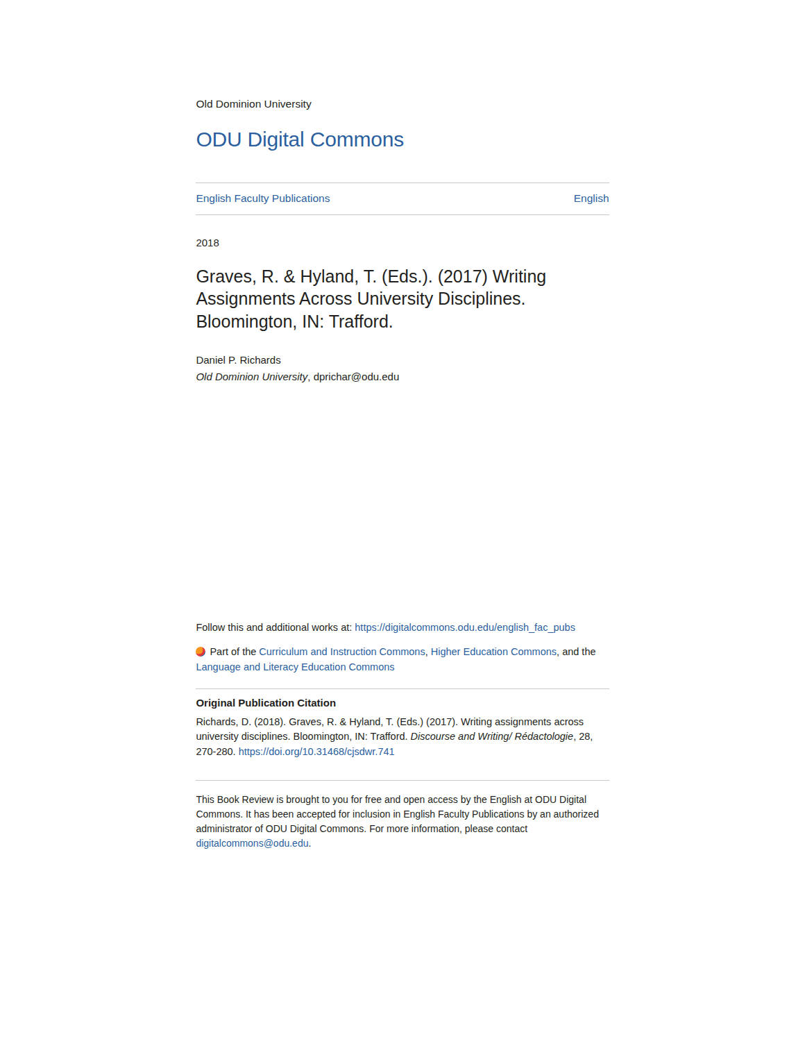Old Dominion University
ODU Digital Commons
English Faculty Publications English
2018
Graves, R. & Hyland, T. (Eds.). (2017) Writing Assignments Across University Disciplines. Bloomington, IN: Trafford.
Daniel P. Richards
Old Dominion University, dprichar@odu.edu
Follow this and additional works at: https://digitalcommons.odu.edu/english_fac_pubs
Part of the Curriculum and Instruction Commons, Higher Education Commons, and the Language and Literacy Education Commons
Original Publication Citation
Richards, D. (2018). Graves, R. & Hyland, T. (Eds.) (2017). Writing assignments across university disciplines. Bloomington, IN: Trafford. Discourse and Writing/ Rédactologie, 28, 270-280. https://doi.org/10.31468/cjsdwr.741
This Book Review is brought to you for free and open access by the English at ODU Digital Commons. It has been accepted for inclusion in English Faculty Publications by an authorized administrator of ODU Digital Commons. For more information, please contact digitalcommons@odu.edu.